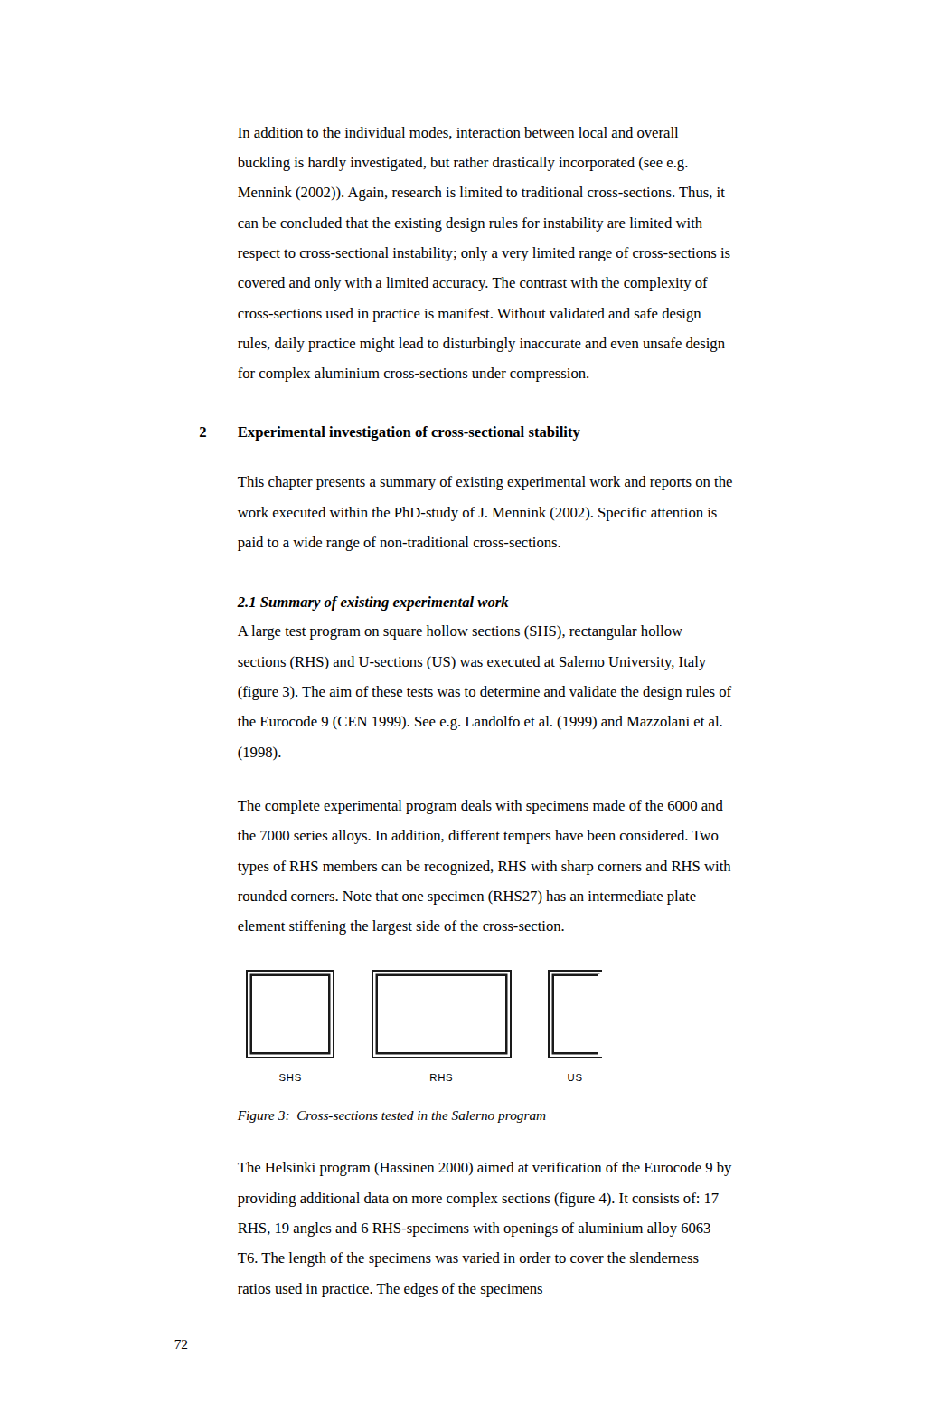In addition to the individual modes, interaction between local and overall buckling is hardly investigated, but rather drastically incorporated (see e.g. Mennink (2002)). Again, research is limited to traditional cross-sections. Thus, it can be concluded that the existing design rules for instability are limited with respect to cross-sectional instability; only a very limited range of cross-sections is covered and only with a limited accuracy. The contrast with the complexity of cross-sections used in practice is manifest. Without validated and safe design rules, daily practice might lead to disturbingly inaccurate and even unsafe design for complex aluminium cross-sections under compression.
2 Experimental investigation of cross-sectional stability
This chapter presents a summary of existing experimental work and reports on the work executed within the PhD-study of J. Mennink (2002). Specific attention is paid to a wide range of non-traditional cross-sections.
2.1 Summary of existing experimental work
A large test program on square hollow sections (SHS), rectangular hollow sections (RHS) and U-sections (US) was executed at Salerno University, Italy (figure 3). The aim of these tests was to determine and validate the design rules of the Eurocode 9 (CEN 1999). See e.g. Landolfo et al. (1999) and Mazzolani et al. (1998).
The complete experimental program deals with specimens made of the 6000 and the 7000 series alloys. In addition, different tempers have been considered. Two types of RHS members can be recognized, RHS with sharp corners and RHS with rounded corners. Note that one specimen (RHS27) has an intermediate plate element stiffening the largest side of the cross-section.
SHS RHS US
Figure 3: Cross-sections tested in the Salerno program
The Helsinki program (Hassinen 2000) aimed at verification of the Eurocode 9 by providing additional data on more complex sections (figure 4). It consists of: 17 RHS, 19 angles and 6 RHS-specimens with openings of aluminium alloy 6063 T6. The length of the specimens was varied in order to cover the slenderness ratios used in practice. The edges of the specimens
72